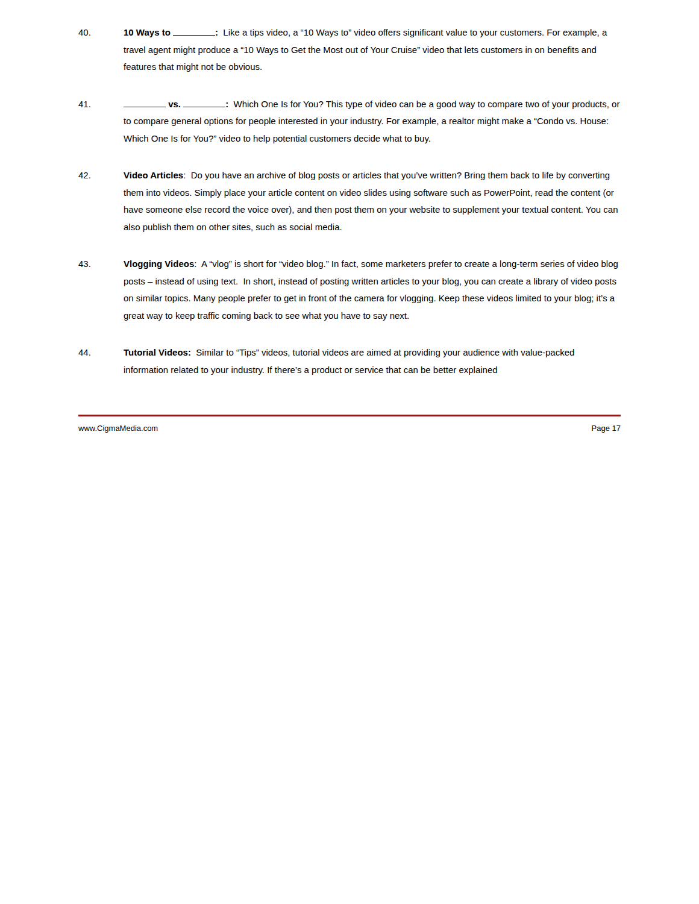10 Ways to : Like a tips video, a “10 Ways to” video offers significant value to your customers. For example, a travel agent might produce a “10 Ways to Get the Most out of Your Cruise” video that lets customers in on benefits and features that might not be obvious.
vs. : Which One Is for You? This type of video can be a good way to compare two of your products, or to compare general options for people interested in your industry. For example, a realtor might make a “Condo vs. House: Which One Is for You?” video to help potential customers decide what to buy.
Video Articles: Do you have an archive of blog posts or articles that you’ve written? Bring them back to life by converting them into videos. Simply place your article content on video slides using software such as PowerPoint, read the content (or have someone else record the voice over), and then post them on your website to supplement your textual content. You can also publish them on other sites, such as social media.
Vlogging Videos: A “vlog” is short for “video blog.” In fact, some marketers prefer to create a long-term series of video blog posts – instead of using text. In short, instead of posting written articles to your blog, you can create a library of video posts on similar topics. Many people prefer to get in front of the camera for vlogging. Keep these videos limited to your blog; it’s a great way to keep traffic coming back to see what you have to say next.
Tutorial Videos: Similar to “Tips” videos, tutorial videos are aimed at providing your audience with value-packed information related to your industry. If there’s a product or service that can be better explained
www.CigmaMedia.com Page 17